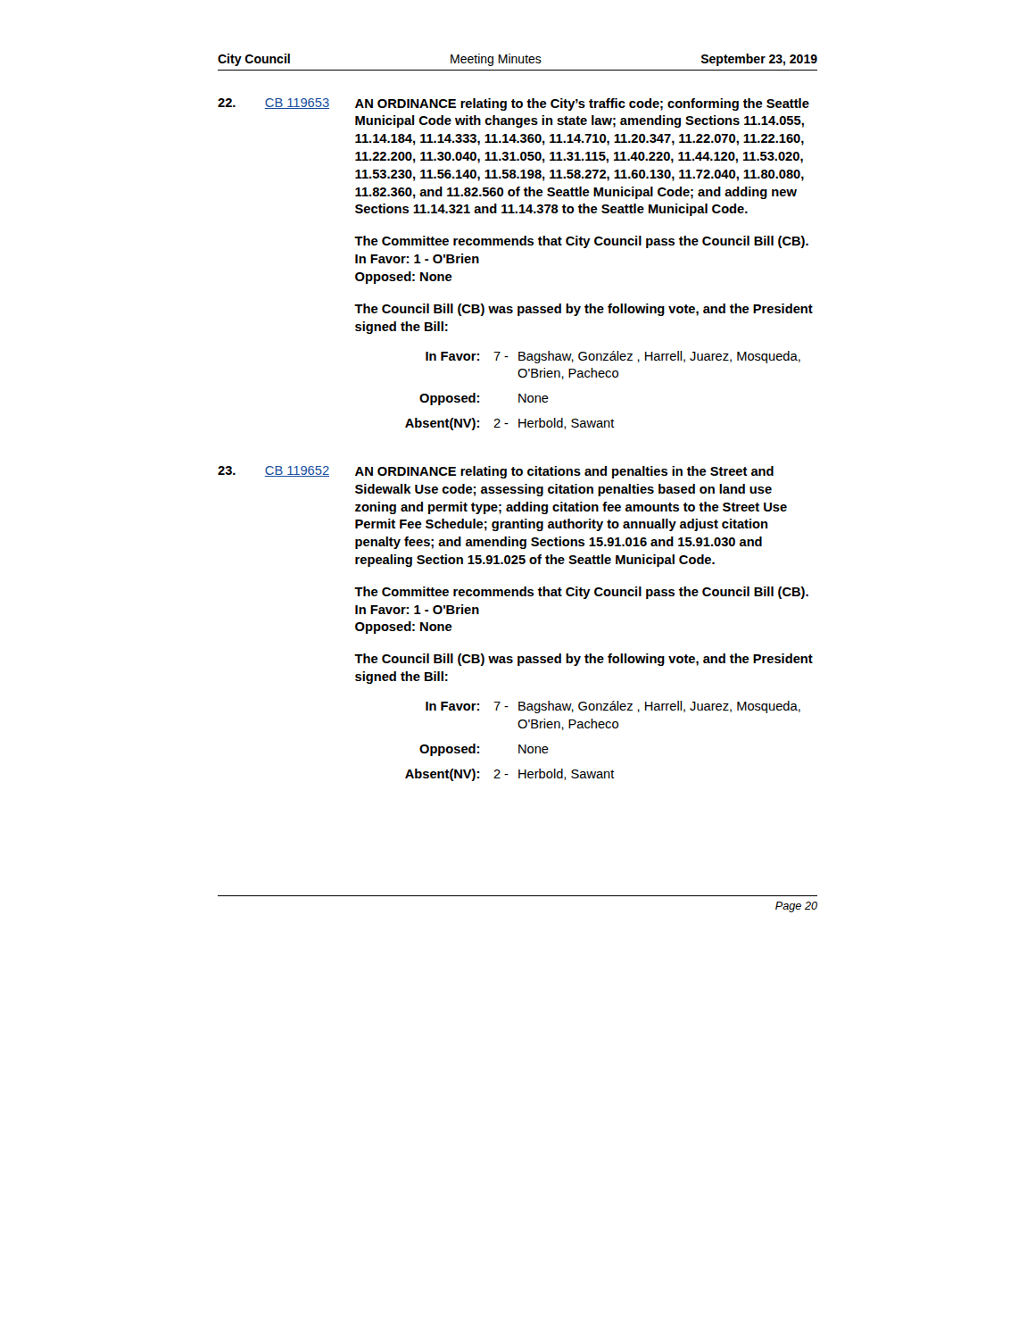City Council
Meeting Minutes
September 23, 2019
22.
CB 119653
AN ORDINANCE relating to the City’s traffic code; conforming the Seattle Municipal Code with changes in state law; amending Sections 11.14.055, 11.14.184, 11.14.333, 11.14.360, 11.14.710, 11.20.347, 11.22.070, 11.22.160, 11.22.200, 11.30.040, 11.31.050, 11.31.115, 11.40.220, 11.44.120, 11.53.020, 11.53.230, 11.56.140, 11.58.198, 11.58.272, 11.60.130, 11.72.040, 11.80.080, 11.82.360, and 11.82.560 of the Seattle Municipal Code; and adding new Sections 11.14.321 and 11.14.378 to the Seattle Municipal Code.
The Committee recommends that City Council pass the Council Bill (CB). In Favor: 1 - O'Brien Opposed: None
The Council Bill (CB) was passed by the following vote, and the President signed the Bill:
In Favor:
7 -
Bagshaw, González , Harrell, Juarez, Mosqueda, O'Brien, Pacheco
Opposed:
None
Absent(NV):
2 -
Herbold, Sawant
23.
CB 119652
AN ORDINANCE relating to citations and penalties in the Street and Sidewalk Use code; assessing citation penalties based on land use zoning and permit type; adding citation fee amounts to the Street Use Permit Fee Schedule; granting authority to annually adjust citation penalty fees; and amending Sections 15.91.016 and 15.91.030 and repealing Section 15.91.025 of the Seattle Municipal Code.
The Committee recommends that City Council pass the Council Bill (CB). In Favor: 1 - O'Brien Opposed: None
The Council Bill (CB) was passed by the following vote, and the President signed the Bill:
In Favor:
7 -
Bagshaw, González , Harrell, Juarez, Mosqueda, O'Brien, Pacheco
Opposed:
None
Absent(NV):
2 -
Herbold, Sawant
Page 20